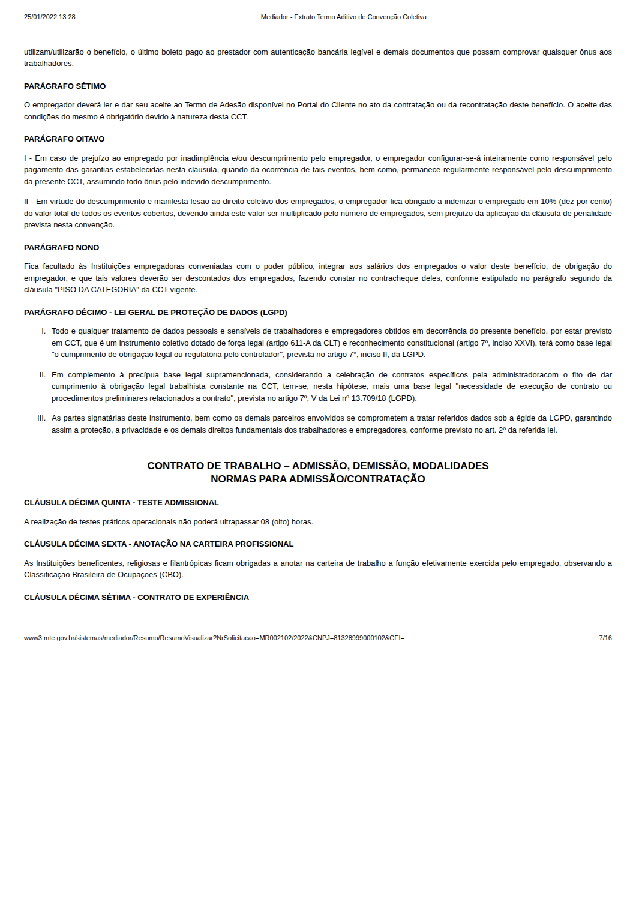25/01/2022 13:28 Mediador - Extrato Termo Aditivo de Convenção Coletiva
utilizam/utilizarão o benefício, o último boleto pago ao prestador com autenticação bancária legível e demais documentos que possam comprovar quaisquer ônus aos trabalhadores.
PARÁGRAFO SÉTIMO
O empregador deverá ler e dar seu aceite ao Termo de Adesão disponível no Portal do Cliente no ato da contratação ou da recontratação deste benefício. O aceite das condições do mesmo é obrigatório devido à natureza desta CCT.
PARÁGRAFO OITAVO
I - Em caso de prejuízo ao empregado por inadimplência e/ou descumprimento pelo empregador, o empregador configurar-se-á inteiramente como responsável pelo pagamento das garantias estabelecidas nesta cláusula, quando da ocorrência de tais eventos, bem como, permanece regularmente responsável pelo descumprimento da presente CCT, assumindo todo ônus pelo indevido descumprimento.
II - Em virtude do descumprimento e manifesta lesão ao direito coletivo dos empregados, o empregador fica obrigado a indenizar o empregado em 10% (dez por cento) do valor total de todos os eventos cobertos, devendo ainda este valor ser multiplicado pelo número de empregados, sem prejuízo da aplicação da cláusula de penalidade prevista nesta convenção.
PARÁGRAFO NONO
Fica facultado às Instituições empregadoras conveniadas com o poder público, integrar aos salários dos empregados o valor deste benefício, de obrigação do empregador, e que tais valores deverão ser descontados dos empregados, fazendo constar no contracheque deles, conforme estipulado no parágrafo segundo da cláusula "PISO DA CATEGORIA" da CCT vigente.
PARÁGRAFO DÉCIMO - LEI GERAL DE PROTEÇÃO DE DADOS (LGPD)
Todo e qualquer tratamento de dados pessoais e sensíveis de trabalhadores e empregadores obtidos em decorrência do presente benefício, por estar previsto em CCT, que é um instrumento coletivo dotado de força legal (artigo 611-A da CLT) e reconhecimento constitucional (artigo 7º, inciso XXVI), terá como base legal "o cumprimento de obrigação legal ou regulatória pelo controlador", prevista no artigo 7°, inciso II, da LGPD.
Em complemento à precípua base legal supramencionada, considerando a celebração de contratos específicos pela administradoracom o fito de dar cumprimento à obrigação legal trabalhista constante na CCT, tem-se, nesta hipótese, mais uma base legal "necessidade de execução de contrato ou procedimentos preliminares relacionados a contrato", prevista no artigo 7º, V da Lei nº 13.709/18 (LGPD).
As partes signatárias deste instrumento, bem como os demais parceiros envolvidos se comprometem a tratar referidos dados sob a égide da LGPD, garantindo assim a proteção, a privacidade e os demais direitos fundamentais dos trabalhadores e empregadores, conforme previsto no art. 2º da referida lei.
CONTRATO DE TRABALHO – ADMISSÃO, DEMISSÃO, MODALIDADESNORMAS PARA ADMISSÃO/CONTRATAÇÃO
CLÁUSULA DÉCIMA QUINTA - TESTE ADMISSIONAL
A realização de testes práticos operacionais não poderá ultrapassar 08 (oito) horas.
CLÁUSULA DÉCIMA SEXTA - ANOTAÇÃO NA CARTEIRA PROFISSIONAL
As Instituições beneficentes, religiosas e filantrópicas ficam obrigadas a anotar na carteira de trabalho a função efetivamente exercida pelo empregado, observando a Classificação Brasileira de Ocupações (CBO).
CLÁUSULA DÉCIMA SÉTIMA - CONTRATO DE EXPERIÊNCIA
www3.mte.gov.br/sistemas/mediador/Resumo/ResumoVisualizar?NrSolicitacao=MR002102/2022&CNPJ=81328999000102&CEI= 7/16